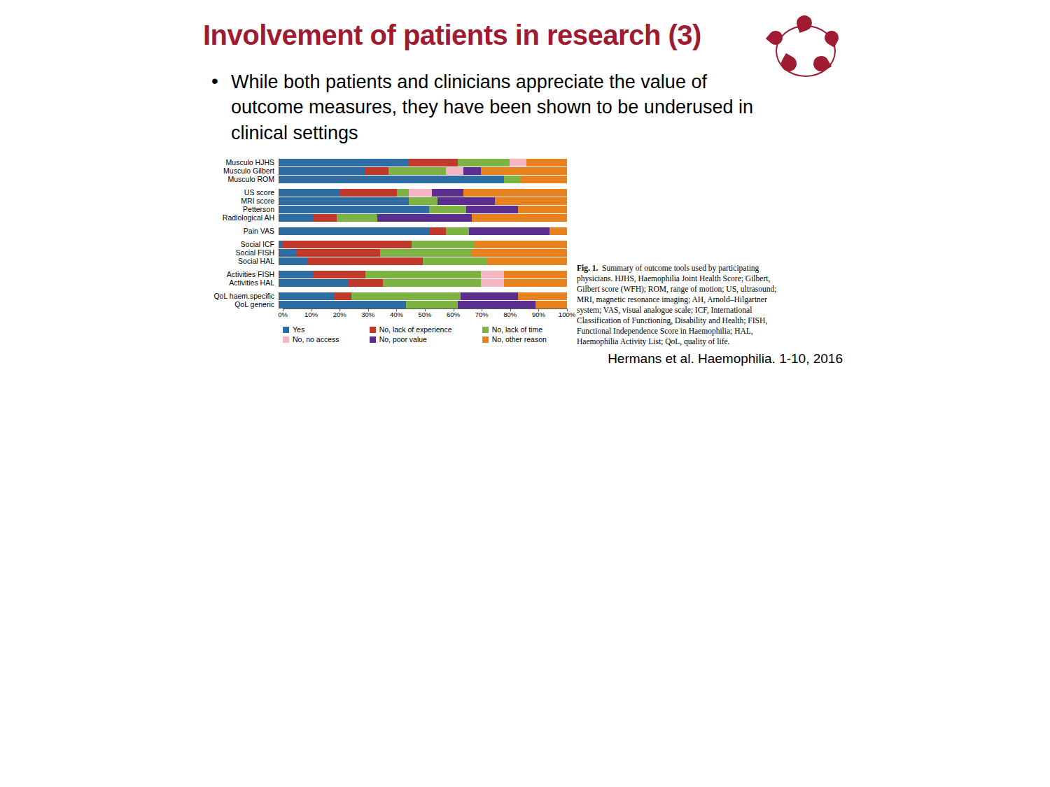Involvement of patients in research (3)
While both patients and clinicians appreciate the value of outcome measures, they have been shown to be underused in clinical settings
| Musculo HJHS | |
| Musculo Gilbert | |
| Musculo ROM | |
| US score | |
| MRI score | |
| Petterson | |
| Radiological AH | |
| Pain VAS | |
| Social ICF | |
| Social FISH | |
| Social HAL | |
| Activities FISH | |
| Activities HAL | |
| QoL haem.specific | |
| QoL generic | |
0% 10% 20% 30% 40% 50% 60% 70% 80% 90% 100%
Yes
No, lack of experience
No, lack of time
No, no access
No, poor value
No, other reason
Fig. 1. Summary of outcome tools used by participating physicians. HJHS, Haemophilia Joint Health Score; Gilbert, Gilbert score (WFH); ROM, range of motion; US, ultrasound; MRI, magnetic resonance imaging; AH, Arnold–Hilgartner system; VAS, visual analogue scale; ICF, International Classification of Functioning, Disability and Health; FISH, Functional Independence Score in Haemophilia; HAL, Haemophilia Activity List; QoL, quality of life.
Hermans et al. Haemophilia. 1-10, 2016